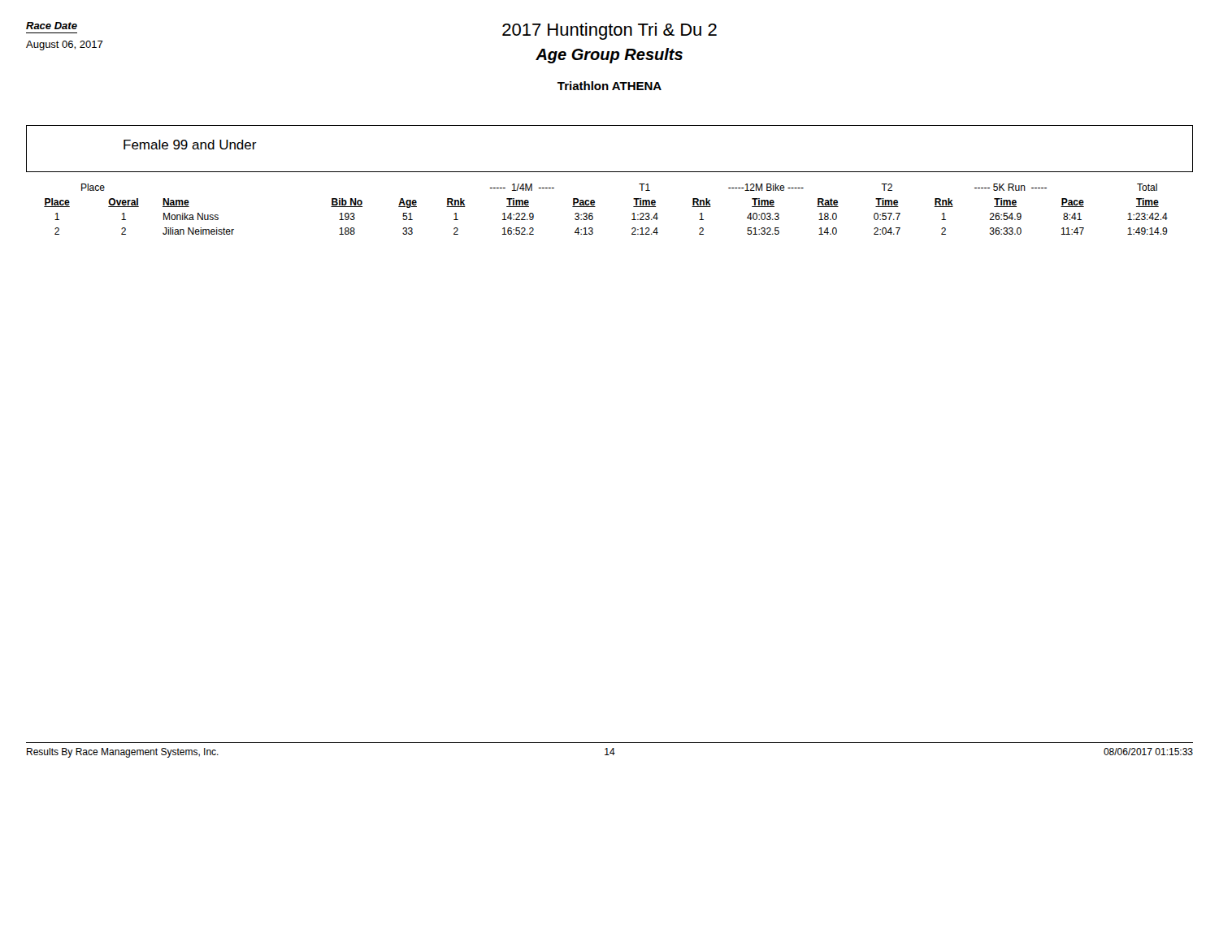Race Date
August 06, 2017
2017 Huntington Tri & Du 2
Age Group Results
Triathlon ATHENA
Female 99 and Under
| Place | | | ----- 1/4M ----- | T1 | -----12M Bike ----- | T2 | ----- 5K Run ----- | Total |
| --- | --- | --- | --- | --- | --- | --- | --- | --- |
| Place | Overal | Name | Bib No | Age | Rnk | Time | Pace | Time | Rnk | Time | Rate | Time | Rnk | Time | Pace | Time |
| 1 | 1 | Monika Nuss | 193 | 51 | 1 | 14:22.9 | 3:36 | 1:23.4 | 1 | 40:03.3 | 18.0 | 0:57.7 | 1 | 26:54.9 | 8:41 | 1:23:42.4 |
| 2 | 2 | Jilian Neimeister | 188 | 33 | 2 | 16:52.2 | 4:13 | 2:12.4 | 2 | 51:32.5 | 14.0 | 2:04.7 | 2 | 36:33.0 | 11:47 | 1:49:14.9 |
Results By Race Management Systems, Inc. 14 08/06/2017 01:15:33